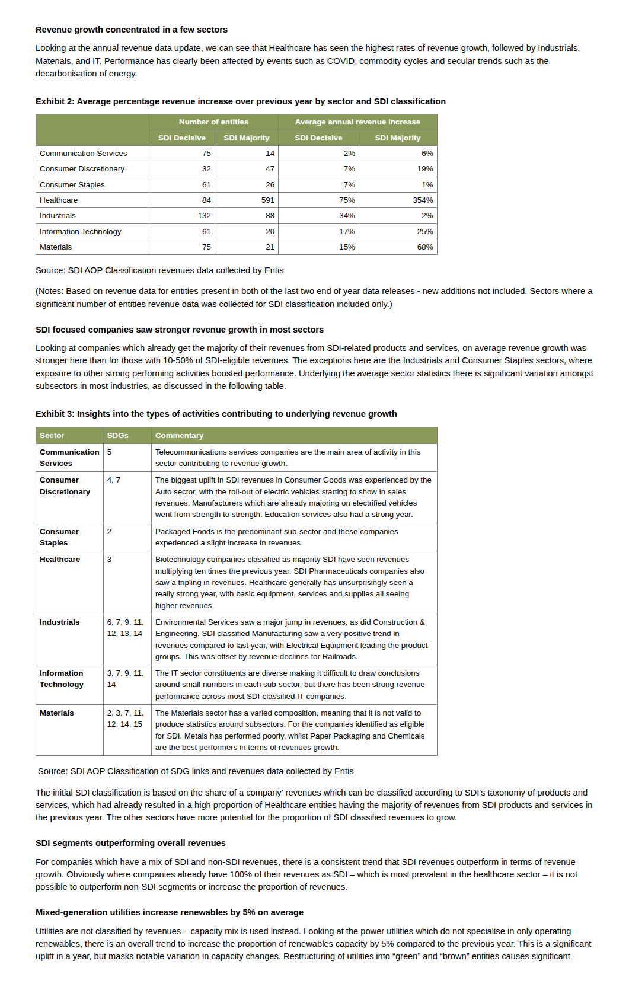Revenue growth concentrated in a few sectors
Looking at the annual revenue data update, we can see that Healthcare has seen the highest rates of revenue growth, followed by Industrials, Materials, and IT. Performance has clearly been affected by events such as COVID, commodity cycles and secular trends such as the decarbonisation of energy.
Exhibit 2: Average percentage revenue increase over previous year by sector and SDI classification
| | Number of entities | Average annual revenue increase |
| --- | --- | --- |
| SDI Decisive | SDI Majority | SDI Decisive | SDI Majority |
| Communication Services | 75 | 14 | 2% | 6% |
| Consumer Discretionary | 32 | 47 | 7% | 19% |
| Consumer Staples | 61 | 26 | 7% | 1% |
| Healthcare | 84 | 591 | 75% | 354% |
| Industrials | 132 | 88 | 34% | 2% |
| Information Technology | 61 | 20 | 17% | 25% |
| Materials | 75 | 21 | 15% | 68% |
Source: SDI AOP Classification revenues data collected by Entis
(Notes: Based on revenue data for entities present in both of the last two end of year data releases - new additions not included. Sectors where a significant number of entities revenue data was collected for SDI classification included only.)
SDI focused companies saw stronger revenue growth in most sectors
Looking at companies which already get the majority of their revenues from SDI-related products and services, on average revenue growth was stronger here than for those with 10-50% of SDI-eligible revenues. The exceptions here are the Industrials and Consumer Staples sectors, where exposure to other strong performing activities boosted performance. Underlying the average sector statistics there is significant variation amongst subsectors in most industries, as discussed in the following table.
Exhibit 3: Insights into the types of activities contributing to underlying revenue growth
| Sector | SDGs | Commentary |
| --- | --- | --- |
| Communication Services | 5 | Telecommunications services companies are the main area of activity in this sector contributing to revenue growth. |
| Consumer Discretionary | 4, 7 | The biggest uplift in SDI revenues in Consumer Goods was experienced by the Auto sector, with the roll-out of electric vehicles starting to show in sales revenues. Manufacturers which are already majoring on electrified vehicles went from strength to strength. Education services also had a strong year. |
| Consumer Staples | 2 | Packaged Foods is the predominant sub-sector and these companies experienced a slight increase in revenues. |
| Healthcare | 3 | Biotechnology companies classified as majority SDI have seen revenues multiplying ten times the previous year. SDI Pharmaceuticals companies also saw a tripling in revenues. Healthcare generally has unsurprisingly seen a really strong year, with basic equipment, services and supplies all seeing higher revenues. |
| Industrials | 6, 7, 9, 11, 12, 13, 14 | Environmental Services saw a major jump in revenues, as did Construction & Engineering. SDI classified Manufacturing saw a very positive trend in revenues compared to last year, with Electrical Equipment leading the product groups. This was offset by revenue declines for Railroads. |
| Information Technology | 3, 7, 9, 11, 14 | The IT sector constituents are diverse making it difficult to draw conclusions around small numbers in each sub-sector, but there has been strong revenue performance across most SDI-classified IT companies. |
| Materials | 2, 3, 7, 11, 12, 14, 15 | The Materials sector has a varied composition, meaning that it is not valid to produce statistics around subsectors. For the companies identified as eligible for SDI, Metals has performed poorly, whilst Paper Packaging and Chemicals are the best performers in terms of revenues growth. |
Source: SDI AOP Classification of SDG links and revenues data collected by Entis
The initial SDI classification is based on the share of a company' revenues which can be classified according to SDI's taxonomy of products and services, which had already resulted in a high proportion of Healthcare entities having the majority of revenues from SDI products and services in the previous year. The other sectors have more potential for the proportion of SDI classified revenues to grow.
SDI segments outperforming overall revenues
For companies which have a mix of SDI and non-SDI revenues, there is a consistent trend that SDI revenues outperform in terms of revenue growth. Obviously where companies already have 100% of their revenues as SDI – which is most prevalent in the healthcare sector – it is not possible to outperform non-SDI segments or increase the proportion of revenues.
Mixed-generation utilities increase renewables by 5% on average
Utilities are not classified by revenues – capacity mix is used instead. Looking at the power utilities which do not specialise in only operating renewables, there is an overall trend to increase the proportion of renewables capacity by 5% compared to the previous year. This is a significant uplift in a year, but masks notable variation in capacity changes. Restructuring of utilities into “green” and “brown” entities causes significant